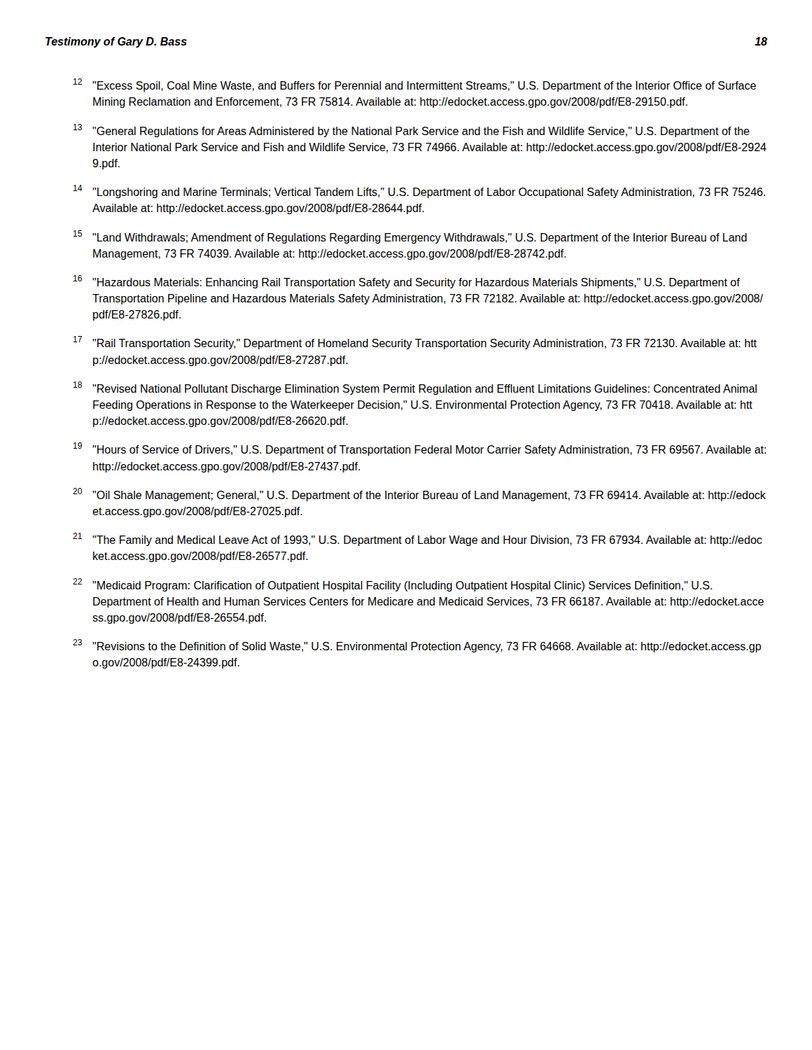Testimony of Gary D. Bass 18
12"Excess Spoil, Coal Mine Waste, and Buffers for Perennial and Intermittent Streams," U.S. Department of the Interior Office of Surface Mining Reclamation and Enforcement, 73 FR 75814. Available at: http://edocket.access.gpo.gov/2008/pdf/E8-29150.pdf.
13"General Regulations for Areas Administered by the National Park Service and the Fish and Wildlife Service," U.S. Department of the Interior National Park Service and Fish and Wildlife Service, 73 FR 74966. Available at: http://edocket.access.gpo.gov/2008/pdf/E8-29249.pdf.
14"Longshoring and Marine Terminals; Vertical Tandem Lifts," U.S. Department of Labor Occupational Safety Administration, 73 FR 75246. Available at: http://edocket.access.gpo.gov/2008/pdf/E8-28644.pdf.
15"Land Withdrawals; Amendment of Regulations Regarding Emergency Withdrawals," U.S. Department of the Interior Bureau of Land Management, 73 FR 74039. Available at: http://edocket.access.gpo.gov/2008/pdf/E8-28742.pdf.
16"Hazardous Materials: Enhancing Rail Transportation Safety and Security for Hazardous Materials Shipments," U.S. Department of Transportation Pipeline and Hazardous Materials Safety Administration, 73 FR 72182. Available at: http://edocket.access.gpo.gov/2008/pdf/E8-27826.pdf.
17"Rail Transportation Security," Department of Homeland Security Transportation Security Administration, 73 FR 72130. Available at: http://edocket.access.gpo.gov/2008/pdf/E8-27287.pdf.
18"Revised National Pollutant Discharge Elimination System Permit Regulation and Effluent Limitations Guidelines: Concentrated Animal Feeding Operations in Response to the Waterkeeper Decision," U.S. Environmental Protection Agency, 73 FR 70418. Available at: http://edocket.access.gpo.gov/2008/pdf/E8-26620.pdf.
19"Hours of Service of Drivers," U.S. Department of Transportation Federal Motor Carrier Safety Administration, 73 FR 69567. Available at: http://edocket.access.gpo.gov/2008/pdf/E8-27437.pdf.
20"Oil Shale Management; General," U.S. Department of the Interior Bureau of Land Management, 73 FR 69414. Available at: http://edocket.access.gpo.gov/2008/pdf/E8-27025.pdf.
21"The Family and Medical Leave Act of 1993," U.S. Department of Labor Wage and Hour Division, 73 FR 67934. Available at: http://edocket.access.gpo.gov/2008/pdf/E8-26577.pdf.
22"Medicaid Program: Clarification of Outpatient Hospital Facility (Including Outpatient Hospital Clinic) Services Definition," U.S. Department of Health and Human Services Centers for Medicare and Medicaid Services, 73 FR 66187. Available at: http://edocket.access.gpo.gov/2008/pdf/E8-26554.pdf.
23"Revisions to the Definition of Solid Waste," U.S. Environmental Protection Agency, 73 FR 64668. Available at: http://edocket.access.gpo.gov/2008/pdf/E8-24399.pdf.